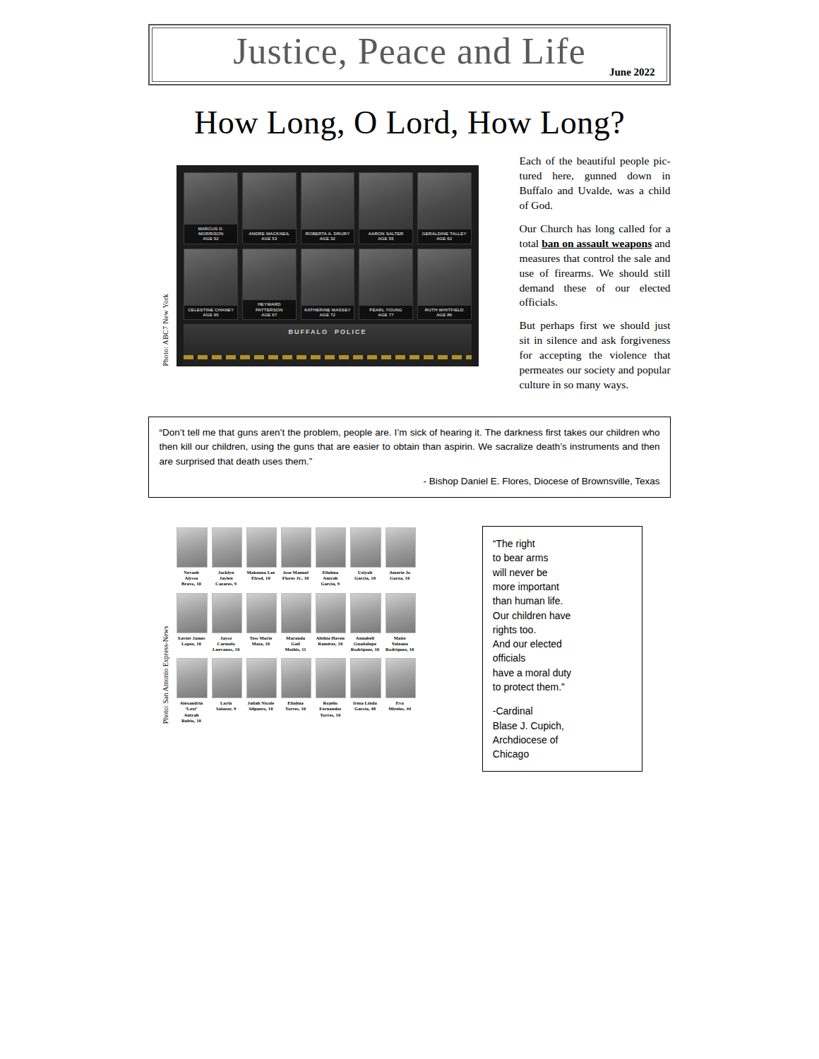Justice, Peace and Life
June 2022
How Long, O Lord, How Long?
Photo: ABC7 New York
MARCUS D. MORRISONAGE 52
ANDRE MACKNEILAGE 53
ROBERTA A. DRURYAGE 32
AARON SALTERAGE 55
GERALDINE TALLEYAGE 62
CELESTINE CHANEYAGE 65
HEYWARD PATTERSONAGE 67
KATHERINE MASSEYAGE 72
PEARL YOUNGAGE 77
RUTH WHITFIELDAGE 86
BUFFALO POLICE
Each of the beautiful people pictured here, gunned down in Buffalo and Uvalde, was a child of God.
Our Church has long called for a total ban on assault weapons and measures that control the sale and use of firearms. We should still demand these of our elected officials.
But perhaps first we should just sit in silence and ask forgiveness for accepting the violence that permeates our society and popular culture in so many ways.
“Don’t tell me that guns aren’t the problem, people are. I’m sick of hearing it. The darkness first takes our children who then kill our children, using the guns that are easier to obtain than aspirin. We sacralize death’s instruments and then are surprised that death uses them.” - Bishop Daniel E. Flores, Diocese of Brownsville, Texas
Photo: San Antonio Express-News
Nevaeh Alyssa
Bravo, 10
Jacklyn Jaylen
Cazares, 9
Makenna Lee
Elrod, 10
Jose Manuel
Flores Jr., 10
Eliahna Amyah
Garcia, 9
Uziyah
Garcia, 10
Amerie Jo
Garza, 10
Xavier James
Lopez, 10
Jayce Carmelo
Luevanos, 10
Tess Marie
Mata, 10
Maranda Gail
Mathis, 11
Alithia Haven
Ramirez, 10
Annabell Guadalupe
Rodriguez, 10
Maite Yuleana
Rodriguez, 10
Alexandria ‘Lexi’
Aniyah Rubio, 10
Layla
Salazar, 9
Jailah Nicole
Silguero, 10
Eliahna
Torres, 10
Rojelio Fernandez
Torres, 10
Irma Linda
Garcia, 48
Eva
Mireles, 44
“The right
to bear arms
will never be
more important
than human life.
Our children have
rights too.
And our elected
officials
have a moral duty
to protect them.”
-Cardinal
Blase J. Cupich,
Archdiocese of
Chicago